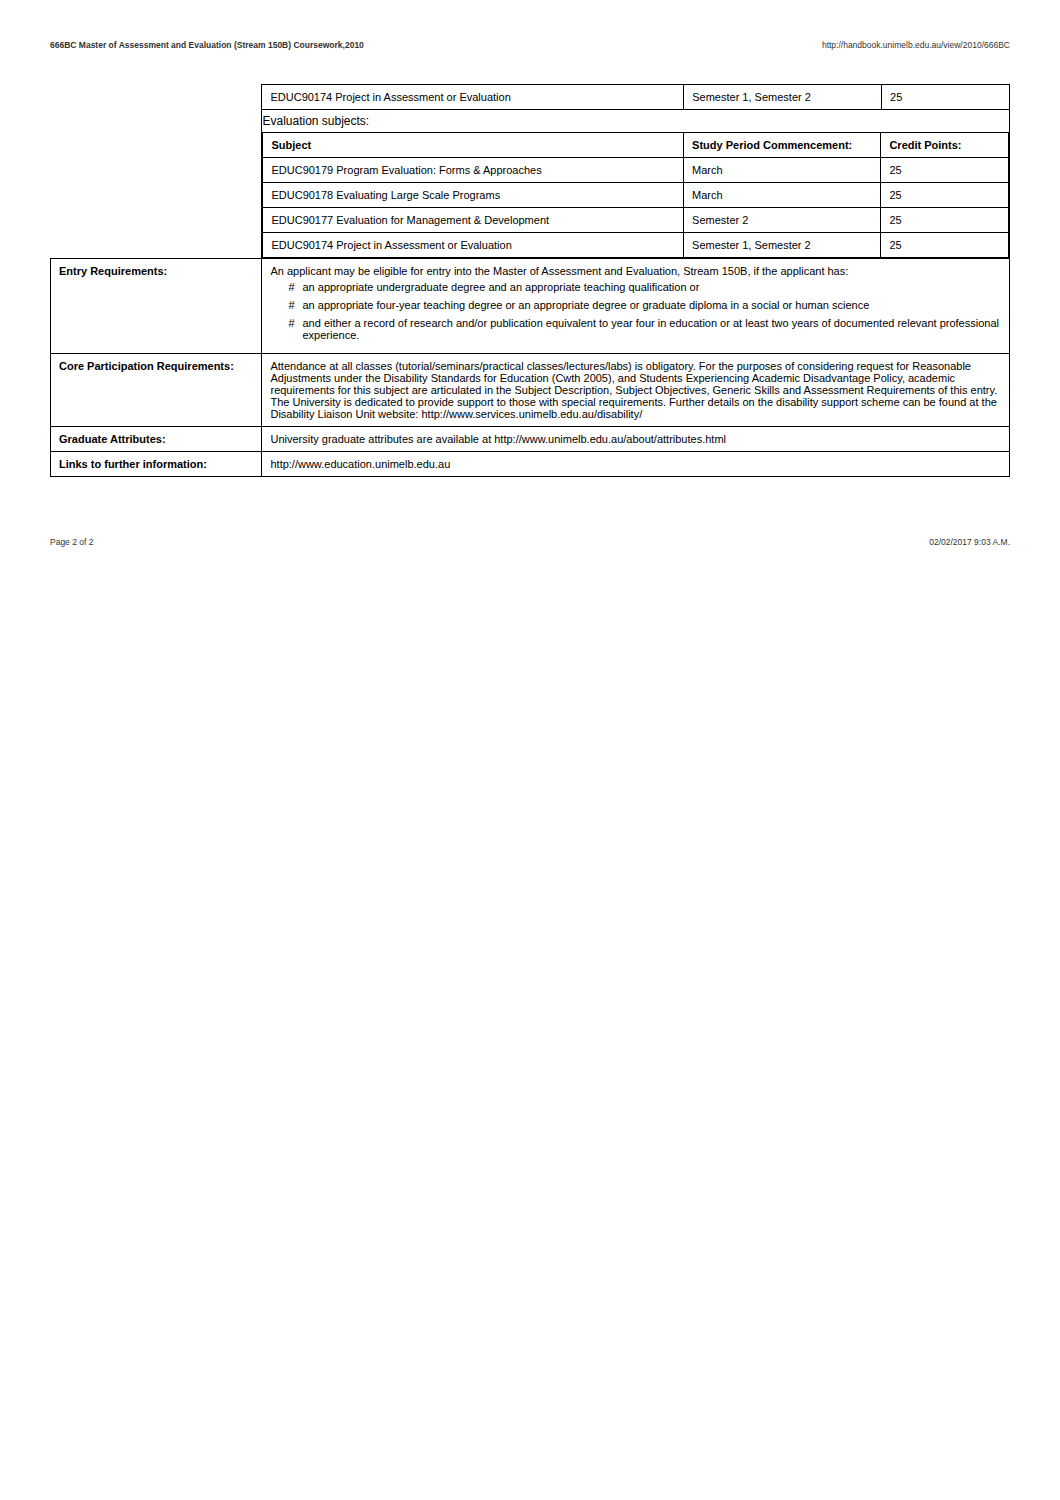666BC Master of Assessment and Evaluation (Stream 150B) Coursework,2010
http://handbook.unimelb.edu.au/view/2010/666BC
| | / EDUC90174 Project in Assessment or Evaluation / Semester 1, Semester 2 / 25 / Evaluation subjects: / Subject / Study Period Commencement: / Credit Points: / / --- / --- / --- / / EDUC90179 Program Evaluation: Forms & Approaches / March / 25 / / EDUC90178 Evaluating Large Scale Programs / March / 25 / / EDUC90177 Evaluation for Management & Development / Semester 2 / 25 / / EDUC90174 Project in Assessment or Evaluation / Semester 1, Semester 2 / 25 / |
| Entry Requirements: | An applicant may be eligible for entry into the Master of Assessment and Evaluation, Stream 150B, if the applicant has: an appropriate undergraduate degree and an appropriate teaching qualification or an appropriate four-year teaching degree or an appropriate degree or graduate diploma in a social or human science and either a record of research and/or publication equivalent to year four in education or at least two years of documented relevant professional experience. |
| Core Participation Requirements: | Attendance at all classes (tutorial/seminars/practical classes/lectures/labs) is obligatory. For the purposes of considering request for Reasonable Adjustments under the Disability Standards for Education (Cwth 2005), and Students Experiencing Academic Disadvantage Policy, academic requirements for this subject are articulated in the Subject Description, Subject Objectives, Generic Skills and Assessment Requirements of this entry. The University is dedicated to provide support to those with special requirements. Further details on the disability support scheme can be found at the Disability Liaison Unit website: http://www.services.unimelb.edu.au/disability/ |
| Graduate Attributes: | University graduate attributes are available at http://www.unimelb.edu.au/about/attributes.html |
| Links to further information: | http://www.education.unimelb.edu.au |
Page 2 of 2
02/02/2017 9:03 A.M.